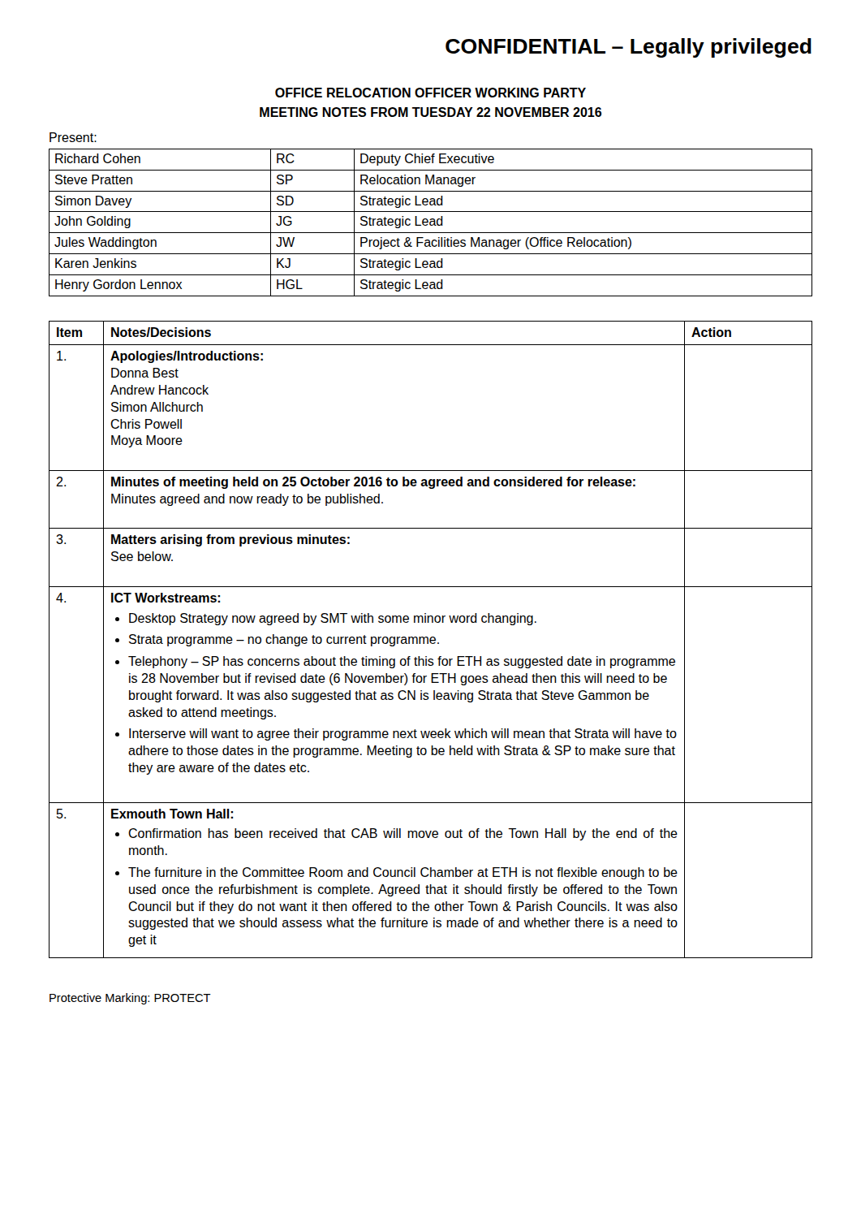CONFIDENTIAL – Legally privileged
OFFICE RELOCATION OFFICER WORKING PARTY
MEETING NOTES FROM TUESDAY 22 NOVEMBER 2016
Present:
| Richard Cohen | RC | Deputy Chief Executive |
| Steve Pratten | SP | Relocation Manager |
| Simon Davey | SD | Strategic Lead |
| John Golding | JG | Strategic Lead |
| Jules Waddington | JW | Project & Facilities Manager (Office Relocation) |
| Karen Jenkins | KJ | Strategic Lead |
| Henry Gordon Lennox | HGL | Strategic Lead |
| Item | Notes/Decisions | Action |
| --- | --- | --- |
| 1. | Apologies/Introductions: Donna Best Andrew Hancock Simon Allchurch Chris Powell Moya Moore | |
| 2. | Minutes of meeting held on 25 October 2016 to be agreed and considered for release: Minutes agreed and now ready to be published. | |
| 3. | Matters arising from previous minutes: See below. | |
| 4. | ICT Workstreams: Desktop Strategy now agreed by SMT with some minor word changing. Strata programme – no change to current programme. Telephony – SP has concerns about the timing of this for ETH as suggested date in programme is 28 November but if revised date (6 November) for ETH goes ahead then this will need to be brought forward. It was also suggested that as CN is leaving Strata that Steve Gammon be asked to attend meetings. Interserve will want to agree their programme next week which will mean that Strata will have to adhere to those dates in the programme. Meeting to be held with Strata & SP to make sure that they are aware of the dates etc. | |
| 5. | Exmouth Town Hall: Confirmation has been received that CAB will move out of the Town Hall by the end of the month. The furniture in the Committee Room and Council Chamber at ETH is not flexible enough to be used once the refurbishment is complete. Agreed that it should firstly be offered to the Town Council but if they do not want it then offered to the other Town & Parish Councils. It was also suggested that we should assess what the furniture is made of and whether there is a need to get it | |
Protective Marking: PROTECT